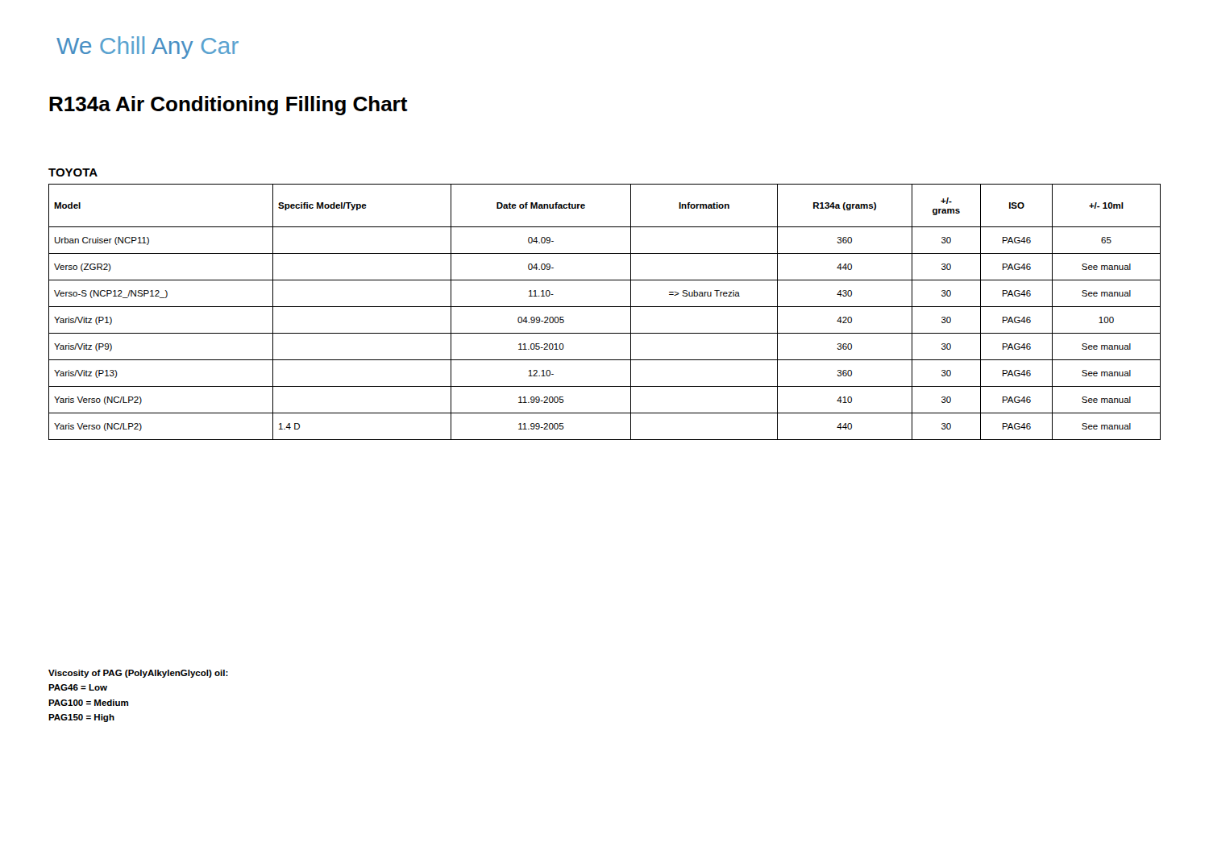We Chill Any Car
R134a Air Conditioning Filling Chart
TOYOTA
| Model | Specific Model/Type | Date of Manufacture | Information | R134a (grams) | +/- grams | ISO | +/- 10ml |
| --- | --- | --- | --- | --- | --- | --- | --- |
| Urban Cruiser (NCP11) | | 04.09- | | 360 | 30 | PAG46 | 65 |
| Verso (ZGR2) | | 04.09- | | 440 | 30 | PAG46 | See manual |
| Verso-S (NCP12_/NSP12_) | | 11.10- | => Subaru Trezia | 430 | 30 | PAG46 | See manual |
| Yaris/Vitz (P1) | | 04.99-2005 | | 420 | 30 | PAG46 | 100 |
| Yaris/Vitz (P9) | | 11.05-2010 | | 360 | 30 | PAG46 | See manual |
| Yaris/Vitz (P13) | | 12.10- | | 360 | 30 | PAG46 | See manual |
| Yaris Verso (NC/LP2) | | 11.99-2005 | | 410 | 30 | PAG46 | See manual |
| Yaris Verso (NC/LP2) | 1.4 D | 11.99-2005 | | 440 | 30 | PAG46 | See manual |
Viscosity of PAG (PolyAlkylenGlycol) oil:
PAG46 = Low
PAG100 = Medium
PAG150 = High